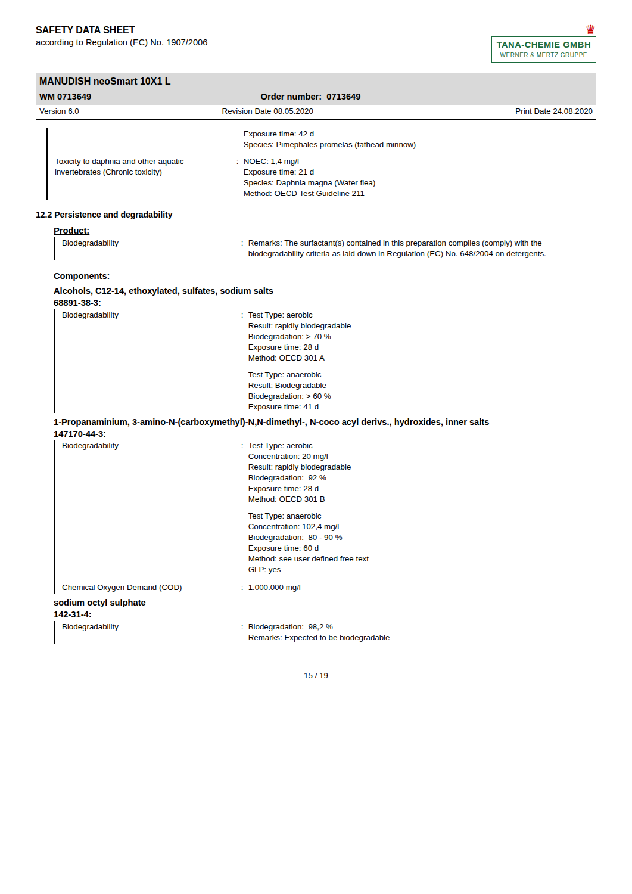SAFETY DATA SHEET
according to Regulation (EC) No. 1907/2006
♛
TANA-CHEMIE GMBH
WERNER & MERTZ GRUPPE
MANUDISH neoSmart 10X1 L
WM 0713649
Order number: 0713649
Version 6.0
Revision Date 08.05.2020
Print Date 24.08.2020
| | | Exposure time: 42 d Species: Pimephales promelas (fathead minnow) |
| Toxicity to daphnia and other aquatic invertebrates (Chronic toxicity) | : | NOEC: 1,4 mg/l Exposure time: 21 d Species: Daphnia magna (Water flea) Method: OECD Test Guideline 211 |
12.2 Persistence and degradability
Product:
| Biodegradability | : | Remarks: The surfactant(s) contained in this preparation complies (comply) with the biodegradability criteria as laid down in Regulation (EC) No. 648/2004 on detergents. |
Components:
Alcohols, C12-14, ethoxylated, sulfates, sodium salts
68891-38-3:
| Biodegradability | : | Test Type: aerobic Result: rapidly biodegradable Biodegradation: > 70 % Exposure time: 28 d Method: OECD 301 A Test Type: anaerobic Result: Biodegradable Biodegradation: > 60 % Exposure time: 41 d |
1-Propanaminium, 3-amino-N-(carboxymethyl)-N,N-dimethyl-, N-coco acyl derivs., hydroxides, inner salts
147170-44-3:
| Biodegradability | : | Test Type: aerobic Concentration: 20 mg/l Result: rapidly biodegradable Biodegradation: 92 % Exposure time: 28 d Method: OECD 301 B Test Type: anaerobic Concentration: 102,4 mg/l Biodegradation: 80 - 90 % Exposure time: 60 d Method: see user defined free text GLP: yes |
| Chemical Oxygen Demand (COD) | : | 1.000.000 mg/l |
sodium octyl sulphate
142-31-4:
| Biodegradability | : | Biodegradation: 98,2 % Remarks: Expected to be biodegradable |
15 / 19